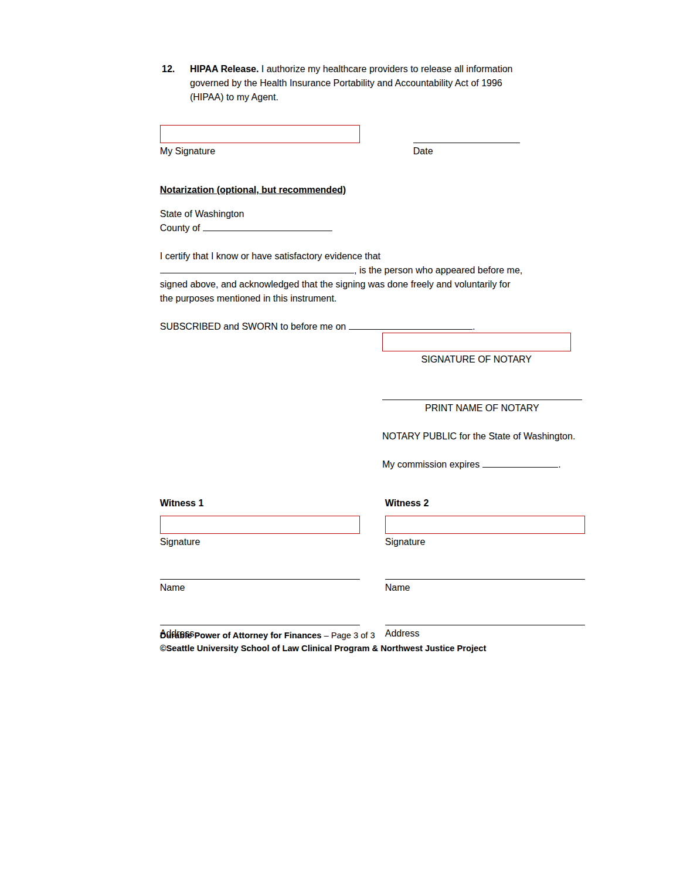12.
HIPAA Release. I authorize my healthcare providers to release all information governed by the Health Insurance Portability and Accountability Act of 1996 (HIPAA) to my Agent.
My Signature
Date
Notarization (optional, but recommended)
State of Washington
County of
I certify that I know or have satisfactory evidence that , is the person who appeared before me, signed above, and acknowledged that the signing was done freely and voluntarily for the purposes mentioned in this instrument.
SUBSCRIBED and SWORN to before me on .
SIGNATURE OF NOTARY
PRINT NAME OF NOTARY
NOTARY PUBLIC for the State of Washington.
My commission expires .
Witness 1
Signature
Name
Address
Witness 2
Signature
Name
Address
Durable Power of Attorney for Finances – Page 3 of 3
©Seattle University School of Law Clinical Program & Northwest Justice Project